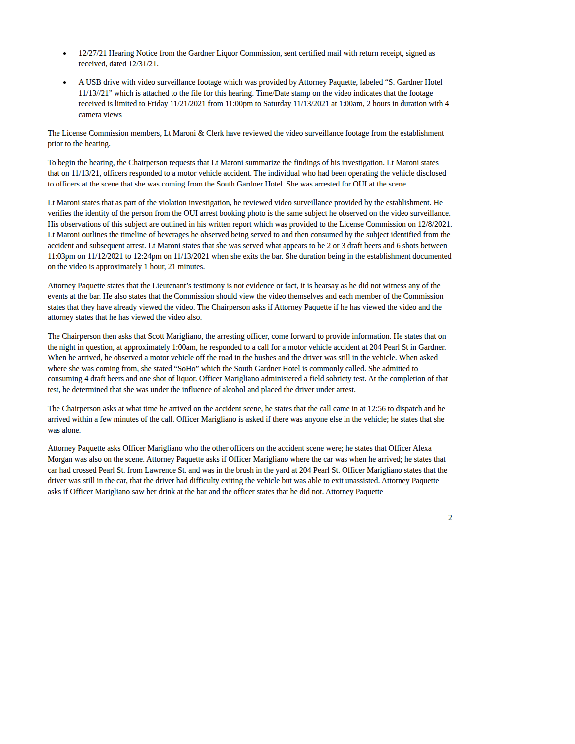12/27/21 Hearing Notice from the Gardner Liquor Commission, sent certified mail with return receipt, signed as received, dated 12/31/21.
A USB drive with video surveillance footage which was provided by Attorney Paquette, labeled “S. Gardner Hotel 11/13//21” which is attached to the file for this hearing. Time/Date stamp on the video indicates that the footage received is limited to Friday 11/21/2021 from 11:00pm to Saturday 11/13/2021 at 1:00am, 2 hours in duration with 4 camera views
The License Commission members, Lt Maroni & Clerk have reviewed the video surveillance footage from the establishment prior to the hearing.
To begin the hearing, the Chairperson requests that Lt Maroni summarize the findings of his investigation. Lt Maroni states that on 11/13/21, officers responded to a motor vehicle accident. The individual who had been operating the vehicle disclosed to officers at the scene that she was coming from the South Gardner Hotel. She was arrested for OUI at the scene.
Lt Maroni states that as part of the violation investigation, he reviewed video surveillance provided by the establishment. He verifies the identity of the person from the OUI arrest booking photo is the same subject he observed on the video surveillance. His observations of this subject are outlined in his written report which was provided to the License Commission on 12/8/2021. Lt Maroni outlines the timeline of beverages he observed being served to and then consumed by the subject identified from the accident and subsequent arrest. Lt Maroni states that she was served what appears to be 2 or 3 draft beers and 6 shots between 11:03pm on 11/12/2021 to 12:24pm on 11/13/2021 when she exits the bar. She duration being in the establishment documented on the video is approximately 1 hour, 21 minutes.
Attorney Paquette states that the Lieutenant’s testimony is not evidence or fact, it is hearsay as he did not witness any of the events at the bar. He also states that the Commission should view the video themselves and each member of the Commission states that they have already viewed the video. The Chairperson asks if Attorney Paquette if he has viewed the video and the attorney states that he has viewed the video also.
The Chairperson then asks that Scott Marigliano, the arresting officer, come forward to provide information. He states that on the night in question, at approximately 1:00am, he responded to a call for a motor vehicle accident at 204 Pearl St in Gardner. When he arrived, he observed a motor vehicle off the road in the bushes and the driver was still in the vehicle. When asked where she was coming from, she stated “SoHo” which the South Gardner Hotel is commonly called. She admitted to consuming 4 draft beers and one shot of liquor. Officer Marigliano administered a field sobriety test. At the completion of that test, he determined that she was under the influence of alcohol and placed the driver under arrest.
The Chairperson asks at what time he arrived on the accident scene, he states that the call came in at 12:56 to dispatch and he arrived within a few minutes of the call. Officer Marigliano is asked if there was anyone else in the vehicle; he states that she was alone.
Attorney Paquette asks Officer Marigliano who the other officers on the accident scene were; he states that Officer Alexa Morgan was also on the scene. Attorney Paquette asks if Officer Marigliano where the car was when he arrived; he states that car had crossed Pearl St. from Lawrence St. and was in the brush in the yard at 204 Pearl St. Officer Marigliano states that the driver was still in the car, that the driver had difficulty exiting the vehicle but was able to exit unassisted. Attorney Paquette asks if Officer Marigliano saw her drink at the bar and the officer states that he did not. Attorney Paquette
2